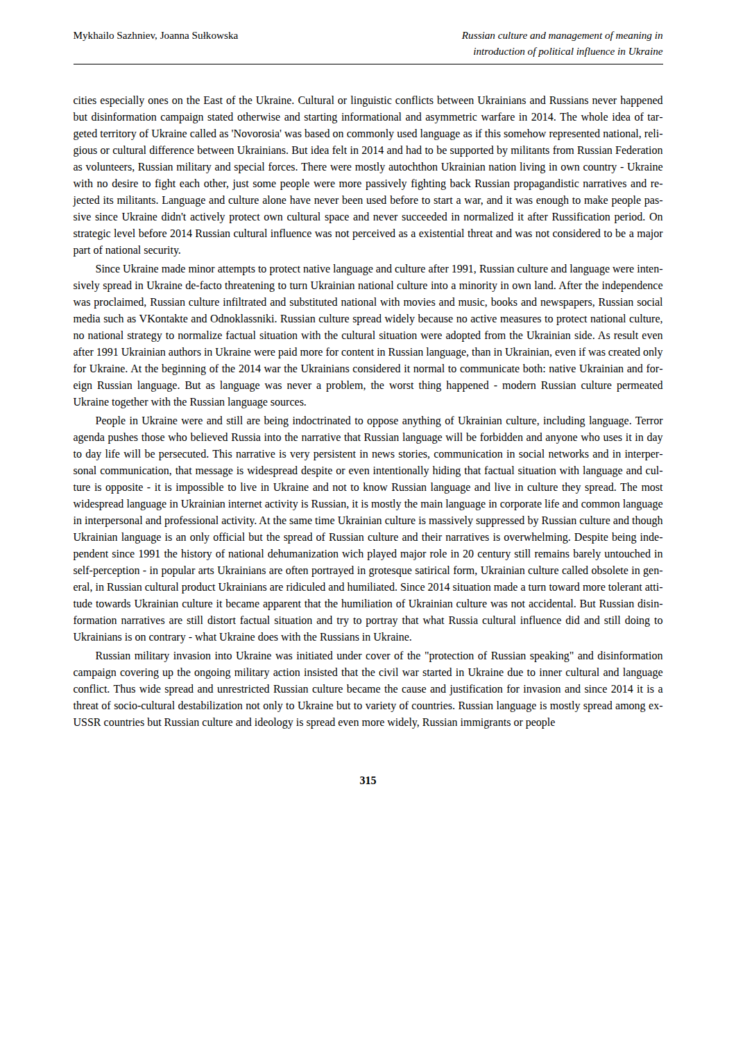Mykhailo Sazhniev, Joanna Sułkowska
Russian culture and management of meaning in
introduction of political influence in Ukraine
cities especially ones on the East of the Ukraine. Cultural or linguistic conflicts between Ukrainians and Russians never happened but disinformation campaign stated otherwise and starting informational and asymmetric warfare in 2014. The whole idea of targeted territory of Ukraine called as 'Novorosia' was based on commonly used language as if this somehow represented national, religious or cultural difference between Ukrainians. But idea felt in 2014 and had to be supported by militants from Russian Federation as volunteers, Russian military and special forces. There were mostly autochthon Ukrainian nation living in own country - Ukraine with no desire to fight each other, just some people were more passively fighting back Russian propagandistic narratives and rejected its militants. Language and culture alone have never been used before to start a war, and it was enough to make people passive since Ukraine didn't actively protect own cultural space and never succeeded in normalized it after Russification period. On strategic level before 2014 Russian cultural influence was not perceived as a existential threat and was not considered to be a major part of national security.
Since Ukraine made minor attempts to protect native language and culture after 1991, Russian culture and language were intensively spread in Ukraine de-facto threatening to turn Ukrainian national culture into a minority in own land. After the independence was proclaimed, Russian culture infiltrated and substituted national with movies and music, books and newspapers, Russian social media such as VKontakte and Odnoklassniki. Russian culture spread widely because no active measures to protect national culture, no national strategy to normalize factual situation with the cultural situation were adopted from the Ukrainian side. As result even after 1991 Ukrainian authors in Ukraine were paid more for content in Russian language, than in Ukrainian, even if was created only for Ukraine. At the beginning of the 2014 war the Ukrainians considered it normal to communicate both: native Ukrainian and foreign Russian language. But as language was never a problem, the worst thing happened - modern Russian culture permeated Ukraine together with the Russian language sources.
People in Ukraine were and still are being indoctrinated to oppose anything of Ukrainian culture, including language. Terror agenda pushes those who believed Russia into the narrative that Russian language will be forbidden and anyone who uses it in day to day life will be persecuted. This narrative is very persistent in news stories, communication in social networks and in interpersonal communication, that message is widespread despite or even intentionally hiding that factual situation with language and culture is opposite - it is impossible to live in Ukraine and not to know Russian language and live in culture they spread. The most widespread language in Ukrainian internet activity is Russian, it is mostly the main language in corporate life and common language in interpersonal and professional activity. At the same time Ukrainian culture is massively suppressed by Russian culture and though Ukrainian language is an only official but the spread of Russian culture and their narratives is overwhelming. Despite being independent since 1991 the history of national dehumanization wich played major role in 20 century still remains barely untouched in self-perception - in popular arts Ukrainians are often portrayed in grotesque satirical form, Ukrainian culture called obsolete in general, in Russian cultural product Ukrainians are ridiculed and humiliated. Since 2014 situation made a turn toward more tolerant attitude towards Ukrainian culture it became apparent that the humiliation of Ukrainian culture was not accidental. But Russian disinformation narratives are still distort factual situation and try to portray that what Russia cultural influence did and still doing to Ukrainians is on contrary - what Ukraine does with the Russians in Ukraine.
Russian military invasion into Ukraine was initiated under cover of the "protection of Russian speaking" and disinformation campaign covering up the ongoing military action insisted that the civil war started in Ukraine due to inner cultural and language conflict. Thus wide spread and unrestricted Russian culture became the cause and justification for invasion and since 2014 it is a threat of socio-cultural destabilization not only to Ukraine but to variety of countries. Russian language is mostly spread among ex-USSR countries but Russian culture and ideology is spread even more widely, Russian immigrants or people
315